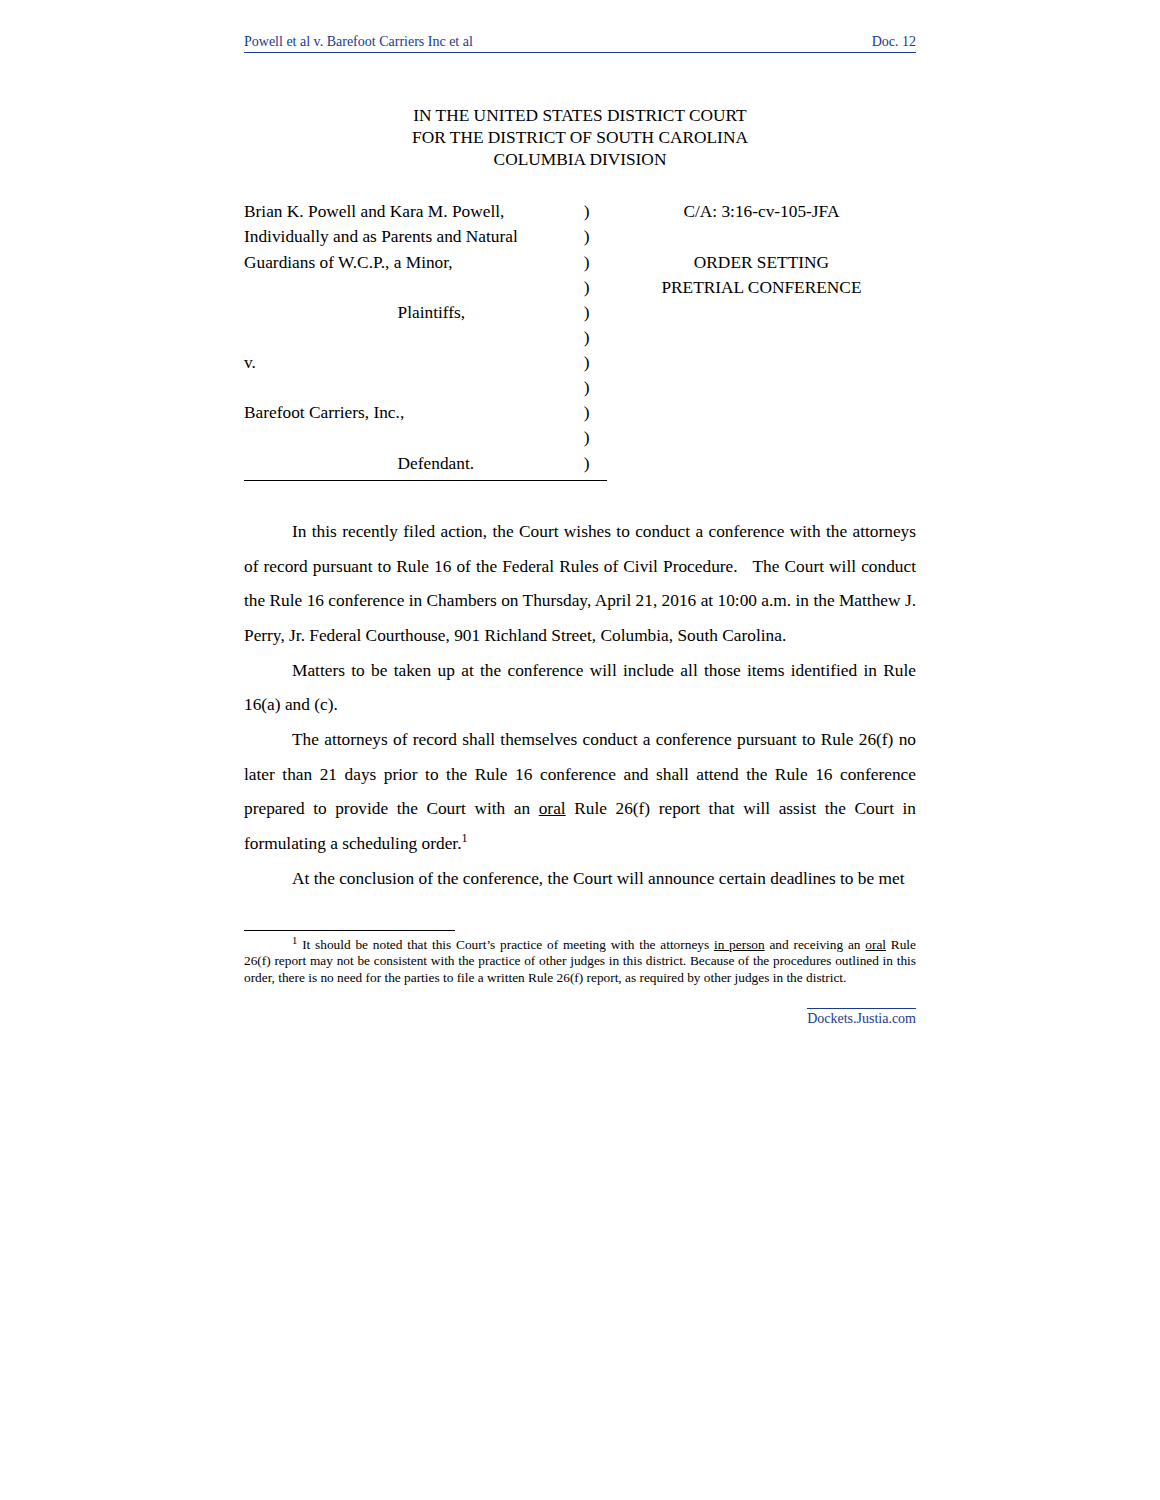Powell et al v. Barefoot Carriers Inc et al Doc. 12
IN THE UNITED STATES DISTRICT COURT
FOR THE DISTRICT OF SOUTH CAROLINA
COLUMBIA DIVISION
| Brian K. Powell and Kara M. Powell, | ) | C/A: 3:16-cv-105-JFA |
| Individually and as Parents and Natural | ) | |
| Guardians of W.C.P., a Minor, | ) | ORDER SETTING |
| | ) | PRETRIAL CONFERENCE |
| Plaintiffs, | ) | |
| | ) | |
| v. | ) | |
| | ) | |
| Barefoot Carriers, Inc., | ) | |
| | ) | |
| Defendant. | ) | |
In this recently filed action, the Court wishes to conduct a conference with the attorneys of record pursuant to Rule 16 of the Federal Rules of Civil Procedure. The Court will conduct the Rule 16 conference in Chambers on Thursday, April 21, 2016 at 10:00 a.m. in the Matthew J. Perry, Jr. Federal Courthouse, 901 Richland Street, Columbia, South Carolina.
Matters to be taken up at the conference will include all those items identified in Rule 16(a) and (c).
The attorneys of record shall themselves conduct a conference pursuant to Rule 26(f) no later than 21 days prior to the Rule 16 conference and shall attend the Rule 16 conference prepared to provide the Court with an oral Rule 26(f) report that will assist the Court in formulating a scheduling order.1
At the conclusion of the conference, the Court will announce certain deadlines to be met
1 It should be noted that this Court’s practice of meeting with the attorneys in person and receiving an oral Rule 26(f) report may not be consistent with the practice of other judges in this district. Because of the procedures outlined in this order, there is no need for the parties to file a written Rule 26(f) report, as required by other judges in the district.
Dockets.Justia.com